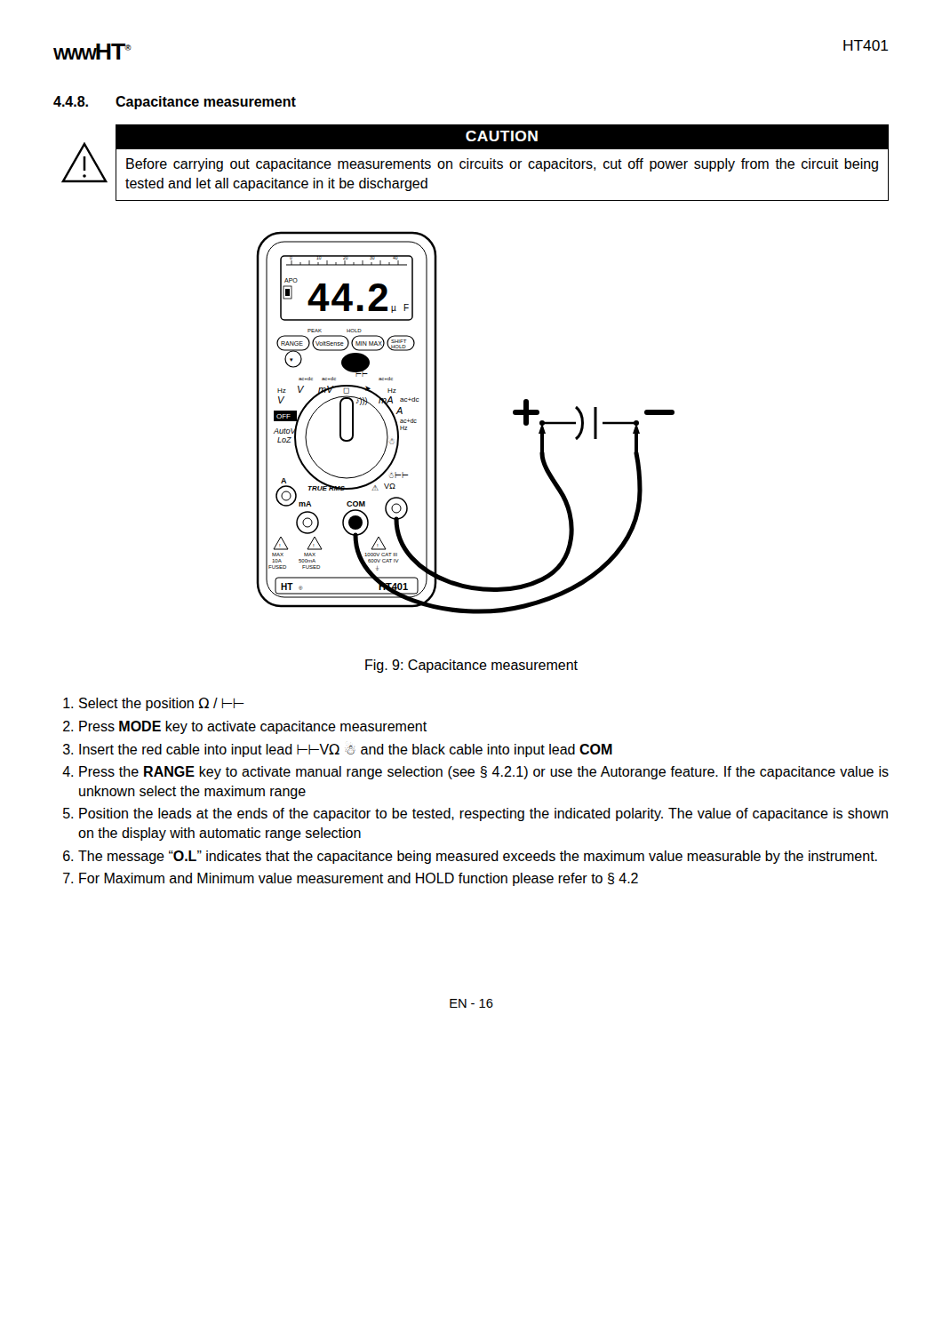WWWHT®
HT401
4.4.8. Capacitance measurement
CAUTION
Before carrying out capacitance measurements on circuits or capacitors, cut off power supply from the circuit being tested and let all capacitance in it be discharged
0 10 20 30 40 APO 44.2 µ F PEAK HOLD RANGE VoltSense MIN MAX SHIFT HOLD ▾ ac+dc ac+dc ⊢⊢ ac+dc Hz V mV ◻ ➤ Hz V ♪))) mA ac+dc OFF A ac+dc Hz AutoV LoZ ☃ ☃⊢⊢ Ω V A TRUE RMS ⚠ mA COM ! MAX 10A FUSED ! MAX 500mA FUSED ! 1000V CAT III 600V CAT IV ⏚ HT ® HT401
Fig. 9: Capacitance measurement
Select the position Ω / ⊢⊢
Press MODE key to activate capacitance measurement
Insert the red cable into input lead ⊢⊢VΩ ☃ and the black cable into input lead COM
Press the RANGE key to activate manual range selection (see § 4.2.1) or use the Autorange feature. If the capacitance value is unknown select the maximum range
Position the leads at the ends of the capacitor to be tested, respecting the indicated polarity. The value of capacitance is shown on the display with automatic range selection
The message “O.L” indicates that the capacitance being measured exceeds the maximum value measurable by the instrument.
For Maximum and Minimum value measurement and HOLD function please refer to § 4.2
EN - 16